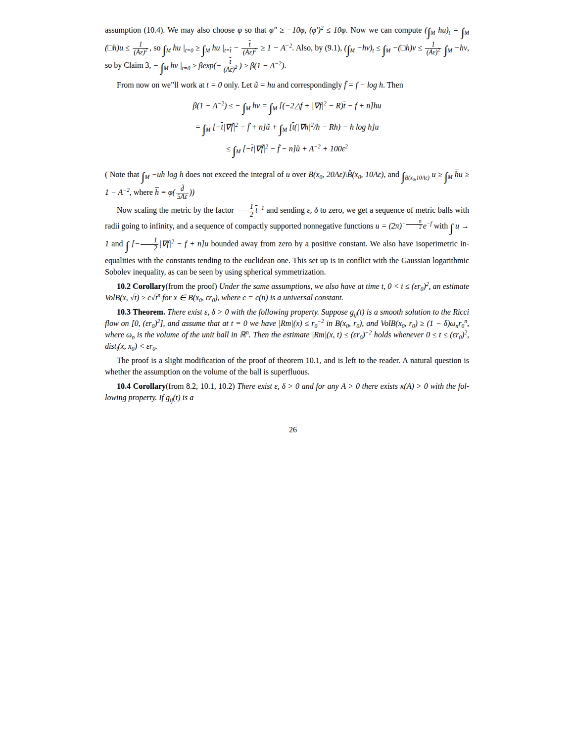assumption (10.4). We may also choose φ so that φ″ ≥ −10φ, (φ′)2 ≤ 10φ. Now we can compute (∫M hu)t = ∫M (□h)u ≤ 1(Aε)2, so ∫M hu |t=0 ≥ ∫M hu |t=t − t(Aε)2 ≥ 1 − A−2. Also, by (9.1), (∫M −hv)t ≤ ∫M −(□h)v ≤ 1(Aε)2 ∫M −hv, so by Claim 3, − ∫M hv |t=0 ≥ βexp(−t(Aε)2) ≥ β(1 − A−2).
From now on we”ll work at t = 0 only. Let ũ = hu and correspondingly f̃ = f − log h. Then
β(1 − A−2) ≤ − ∫M hv = ∫M [(−2△f + |∇f|2 − R)t − f + n]hu
= ∫M [−t|∇f̃|2 − f̃ + n]ũ + ∫M [t(|∇h|2/h − Rh) − h log h]u
≤ ∫M [−t|∇f̃|2 − f̃ − n]ũ + A−2 + 100ε2
( Note that ∫M −uh log h does not exceed the integral of u over B(x0, 20Aε)\B̂(x0, 10Aε), and ∫B(x0,10Aε) u ≥ ∫M hu ≥ 1 − A−2, where h = φ(d̃5Aε))
Now scaling the metric by the factor 12 t−1 and sending ε, δ to zero, we get a sequence of metric balls with radii going to infinity, and a sequence of compactly supported nonnegative functions u = (2π)−n 2e−f with ∫ u → 1 and ∫ [−12|∇f|2 − f + n]u bounded away from zero by a positive constant. We also have isoperimetric inequalities with the constants tending to the euclidean one. This set up is in conflict with the Gaussian logarithmic Sobolev inequality, as can be seen by using spherical symmetrization.
10.2 Corollary(from the proof) Under the same assumptions, we also have at time t, 0 < t ≤ (εr0)2, an estimate VolB(x, √t) ≥ c√tn for x ∈ B(x0, εr0), where c = c(n) is a universal constant.
10.3 Theorem. There exist ε, δ > 0 with the following property. Suppose gij(t) is a smooth solution to the Ricci flow on [0, (εr0)2], and assume that at t = 0 we have |Rm|(x) ≤ r0−2 in B(x0, r0), and VolB(x0, r0) ≥ (1 − δ)ωnr0n, where ωn is the volume of the unit ball in ℝn. Then the estimate |Rm|(x, t) ≤ (εr0)−2 holds whenever 0 ≤ t ≤ (εr0)2, distt(x, x0) < εr0.
The proof is a slight modification of the proof of theorem 10.1, and is left to the reader. A natural question is whether the assumption on the volume of the ball is superfluous.
10.4 Corollary(from 8.2, 10.1, 10.2) There exist ε, δ > 0 and for any A > 0 there exists κ(A) > 0 with the following property. If gij(t) is a
26